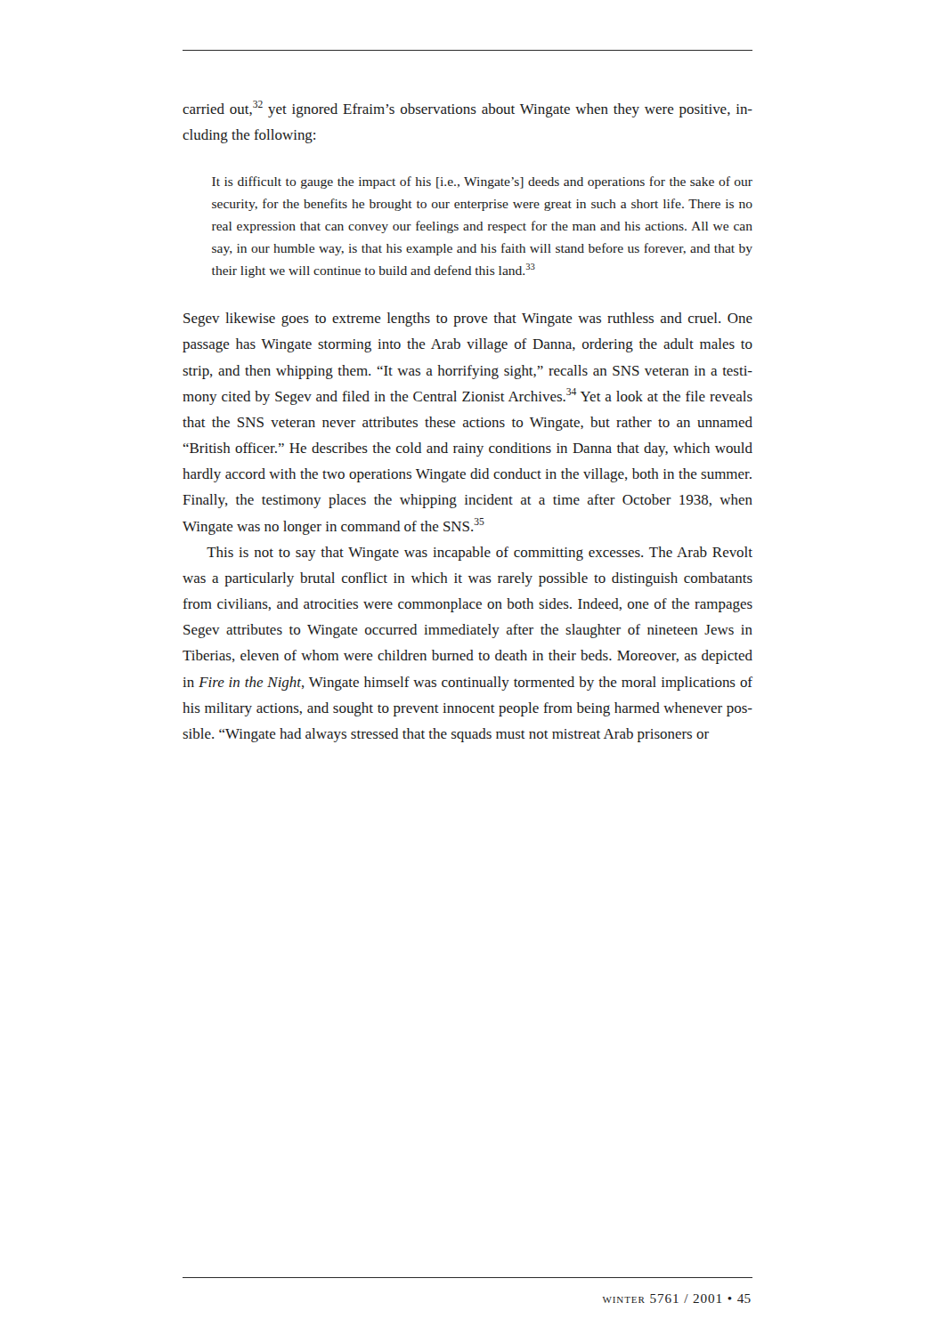carried out,32 yet ignored Efraim’s observations about Wingate when they were positive, including the following:
It is difficult to gauge the impact of his [i.e., Wingate’s] deeds and operations for the sake of our security, for the benefits he brought to our enterprise were great in such a short life. There is no real expression that can convey our feelings and respect for the man and his actions. All we can say, in our humble way, is that his example and his faith will stand before us forever, and that by their light we will continue to build and defend this land.33
Segev likewise goes to extreme lengths to prove that Wingate was ruthless and cruel. One passage has Wingate storming into the Arab village of Danna, ordering the adult males to strip, and then whipping them. “It was a horrifying sight,” recalls an SNS veteran in a testimony cited by Segev and filed in the Central Zionist Archives.34 Yet a look at the file reveals that the SNS veteran never attributes these actions to Wingate, but rather to an unnamed “British officer.” He describes the cold and rainy conditions in Danna that day, which would hardly accord with the two operations Wingate did conduct in the village, both in the summer. Finally, the testimony places the whipping incident at a time after October 1938, when Wingate was no longer in command of the SNS.35
This is not to say that Wingate was incapable of committing excesses. The Arab Revolt was a particularly brutal conflict in which it was rarely possible to distinguish combatants from civilians, and atrocities were commonplace on both sides. Indeed, one of the rampages Segev attributes to Wingate occurred immediately after the slaughter of nineteen Jews in Tiberias, eleven of whom were children burned to death in their beds. Moreover, as depicted in Fire in the Night, Wingate himself was continually tormented by the moral implications of his military actions, and sought to prevent innocent people from being harmed whenever possible. “Wingate had always stressed that the squads must not mistreat Arab prisoners or
winter 5761 / 2001 • 45